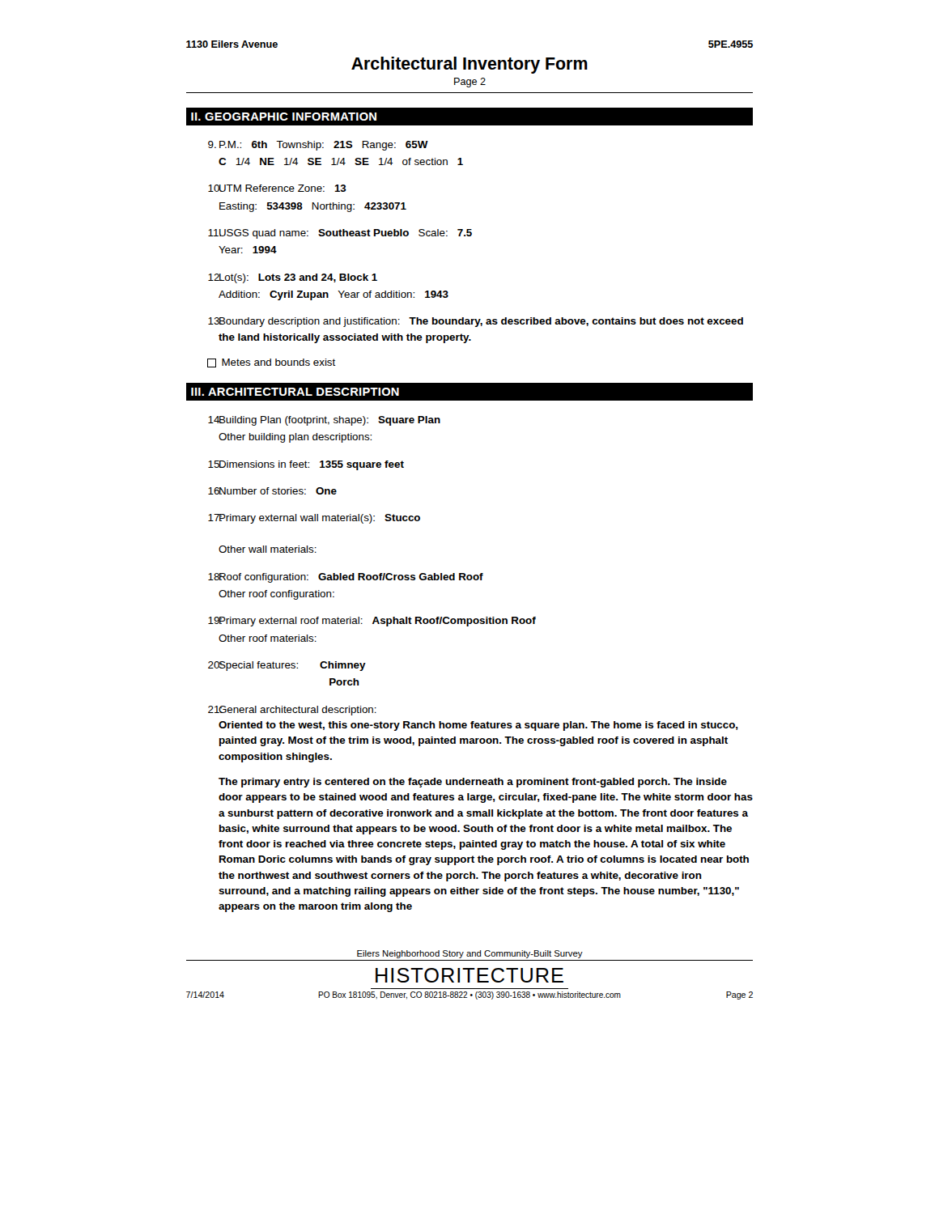1130 Eilers Avenue 5PE.4955
Architectural Inventory Form
Page 2
II. GEOGRAPHIC INFORMATION
9.
P.M.: 6th Township: 21S Range: 65W
C 1/4 NE 1/4 SE 1/4 SE 1/4 of section 1
10.
UTM Reference Zone: 13
Easting: 534398 Northing: 4233071
11.
USGS quad name: Southeast Pueblo Scale: 7.5
Year: 1994
12.
Lot(s): Lots 23 and 24, Block 1
Addition: Cyril Zupan Year of addition: 1943
13.
Boundary description and justification: The boundary, as described above, contains but does not exceed the land historically associated with the property.
Metes and bounds exist
III. ARCHITECTURAL DESCRIPTION
14.
Building Plan (footprint, shape): Square Plan
Other building plan descriptions:
15.
Dimensions in feet: 1355 square feet
16:
Number of stories: One
17:
Primary external wall material(s): Stucco
Other wall materials:
18:
Roof configuration: Gabled Roof/Cross Gabled Roof
Other roof configuration:
19:
Primary external roof material: Asphalt Roof/Composition Roof
Other roof materials:
20:
Special features: Chimney
Porch
21:
General architectural description:
Oriented to the west, this one-story Ranch home features a square plan. The home is faced in stucco, painted gray. Most of the trim is wood, painted maroon. The cross-gabled roof is covered in asphalt composition shingles.
The primary entry is centered on the façade underneath a prominent front-gabled porch. The inside door appears to be stained wood and features a large, circular, fixed-pane lite. The white storm door has a sunburst pattern of decorative ironwork and a small kickplate at the bottom. The front door features a basic, white surround that appears to be wood. South of the front door is a white metal mailbox. The front door is reached via three concrete steps, painted gray to match the house. A total of six white Roman Doric columns with bands of gray support the porch roof. A trio of columns is located near both the northwest and southwest corners of the porch. The porch features a white, decorative iron surround, and a matching railing appears on either side of the front steps. The house number, "1130," appears on the maroon trim along the
Eilers Neighborhood Story and Community-Built Survey
7/14/2014
HISTORITECTURE
PO Box 181095, Denver, CO 80218-8822 • (303) 390-1638 • www.historitecture.com
Page 2